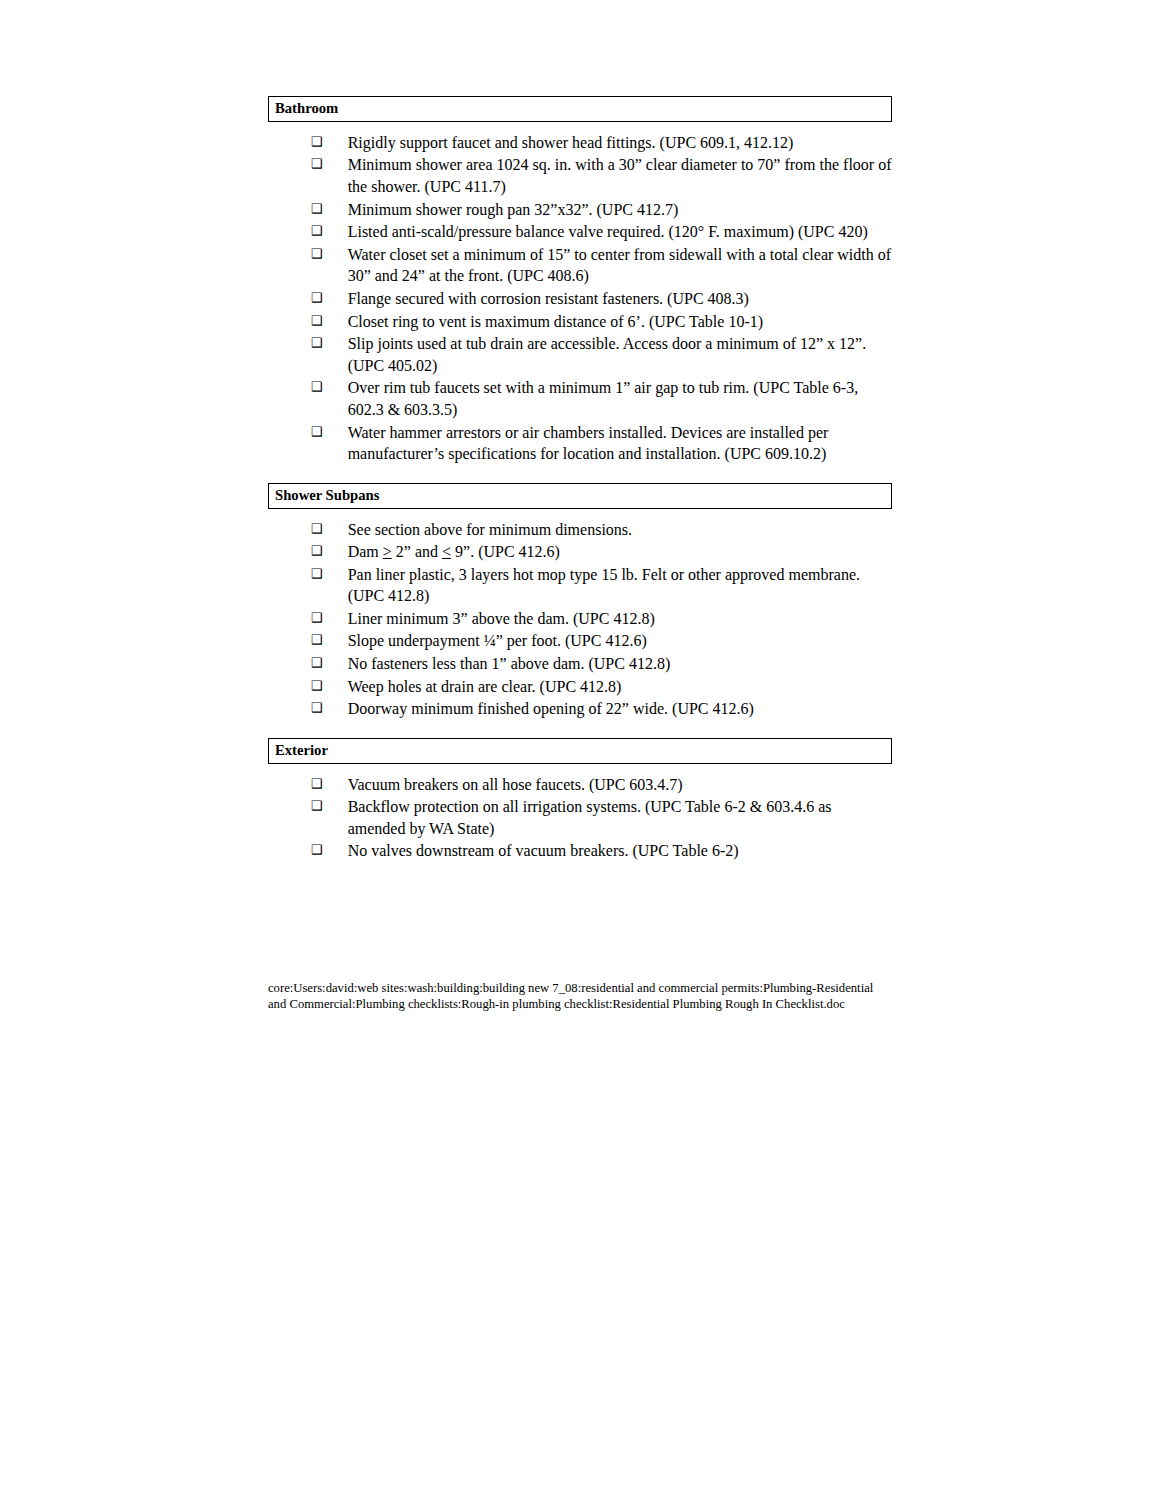Bathroom
Rigidly support faucet and shower head fittings. (UPC 609.1, 412.12)
Minimum shower area 1024 sq. in. with a 30” clear diameter to 70” from the floor of the shower. (UPC 411.7)
Minimum shower rough pan 32”x32”. (UPC 412.7)
Listed anti-scald/pressure balance valve required. (120° F. maximum) (UPC 420)
Water closet set a minimum of 15” to center from sidewall with a total clear width of 30” and 24” at the front. (UPC 408.6)
Flange secured with corrosion resistant fasteners. (UPC 408.3)
Closet ring to vent is maximum distance of 6’. (UPC Table 10-1)
Slip joints used at tub drain are accessible. Access door a minimum of 12” x 12”. (UPC 405.02)
Over rim tub faucets set with a minimum 1” air gap to tub rim. (UPC Table 6-3, 602.3 & 603.3.5)
Water hammer arrestors or air chambers installed. Devices are installed per manufacturer’s specifications for location and installation. (UPC 609.10.2)
Shower Subpans
See section above for minimum dimensions.
Dam > 2” and < 9”. (UPC 412.6)
Pan liner plastic, 3 layers hot mop type 15 lb. Felt or other approved membrane. (UPC 412.8)
Liner minimum 3” above the dam. (UPC 412.8)
Slope underpayment ¼” per foot. (UPC 412.6)
No fasteners less than 1” above dam. (UPC 412.8)
Weep holes at drain are clear. (UPC 412.8)
Doorway minimum finished opening of 22” wide. (UPC 412.6)
Exterior
Vacuum breakers on all hose faucets. (UPC 603.4.7)
Backflow protection on all irrigation systems. (UPC Table 6-2 & 603.4.6 as amended by WA State)
No valves downstream of vacuum breakers. (UPC Table 6-2)
core:Users:david:web sites:wash:building:building new 7_08:residential and commercial permits:Plumbing-Residential and Commercial:Plumbing checklists:Rough-in plumbing checklist:Residential Plumbing Rough In Checklist.doc